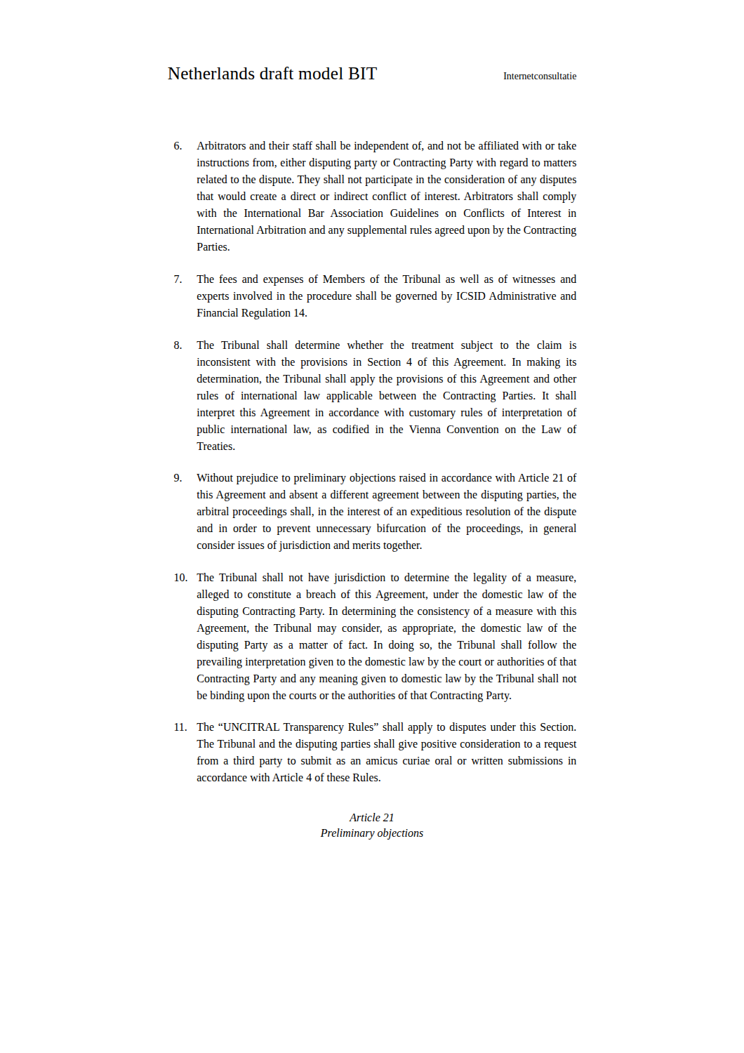Netherlands draft model BIT
Internetconsultatie
6. Arbitrators and their staff shall be independent of, and not be affiliated with or take instructions from, either disputing party or Contracting Party with regard to matters related to the dispute. They shall not participate in the consideration of any disputes that would create a direct or indirect conflict of interest. Arbitrators shall comply with the International Bar Association Guidelines on Conflicts of Interest in International Arbitration and any supplemental rules agreed upon by the Contracting Parties.
7. The fees and expenses of Members of the Tribunal as well as of witnesses and experts involved in the procedure shall be governed by ICSID Administrative and Financial Regulation 14.
8. The Tribunal shall determine whether the treatment subject to the claim is inconsistent with the provisions in Section 4 of this Agreement. In making its determination, the Tribunal shall apply the provisions of this Agreement and other rules of international law applicable between the Contracting Parties. It shall interpret this Agreement in accordance with customary rules of interpretation of public international law, as codified in the Vienna Convention on the Law of Treaties.
9. Without prejudice to preliminary objections raised in accordance with Article 21 of this Agreement and absent a different agreement between the disputing parties, the arbitral proceedings shall, in the interest of an expeditious resolution of the dispute and in order to prevent unnecessary bifurcation of the proceedings, in general consider issues of jurisdiction and merits together.
10. The Tribunal shall not have jurisdiction to determine the legality of a measure, alleged to constitute a breach of this Agreement, under the domestic law of the disputing Contracting Party. In determining the consistency of a measure with this Agreement, the Tribunal may consider, as appropriate, the domestic law of the disputing Party as a matter of fact. In doing so, the Tribunal shall follow the prevailing interpretation given to the domestic law by the court or authorities of that Contracting Party and any meaning given to domestic law by the Tribunal shall not be binding upon the courts or the authorities of that Contracting Party.
11. The “UNCITRAL Transparency Rules” shall apply to disputes under this Section. The Tribunal and the disputing parties shall give positive consideration to a request from a third party to submit as an amicus curiae oral or written submissions in accordance with Article 4 of these Rules.
Article 21 Preliminary objections